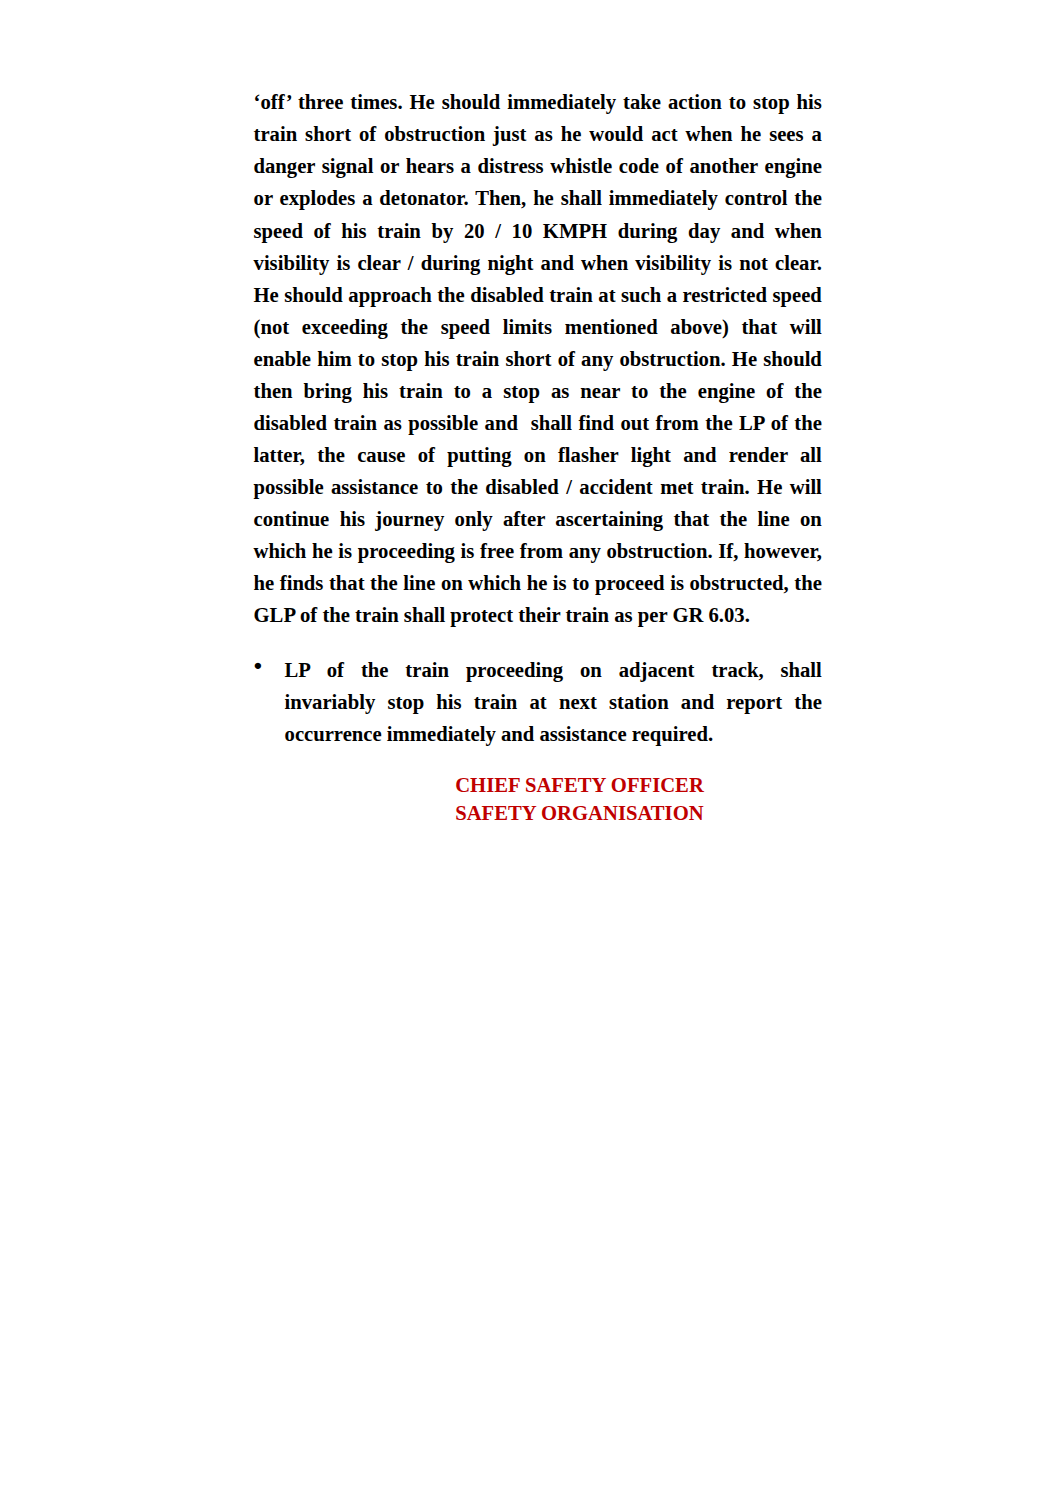‘off’ three times. He should immediately take action to stop his train short of obstruction just as he would act when he sees a danger signal or hears a distress whistle code of another engine or explodes a detonator. Then, he shall immediately control the speed of his train by 20 / 10 KMPH during day and when visibility is clear / during night and when visibility is not clear. He should approach the disabled train at such a restricted speed (not exceeding the speed limits mentioned above) that will enable him to stop his train short of any obstruction. He should then bring his train to a stop as near to the engine of the disabled train as possible and shall find out from the LP of the latter, the cause of putting on flasher light and render all possible assistance to the disabled / accident met train. He will continue his journey only after ascertaining that the line on which he is proceeding is free from any obstruction. If, however, he finds that the line on which he is to proceed is obstructed, the GLP of the train shall protect their train as per GR 6.03.
LP of the train proceeding on adjacent track, shall invariably stop his train at next station and report the occurrence immediately and assistance required.
CHIEF SAFETY OFFICER SAFETY ORGANISATION